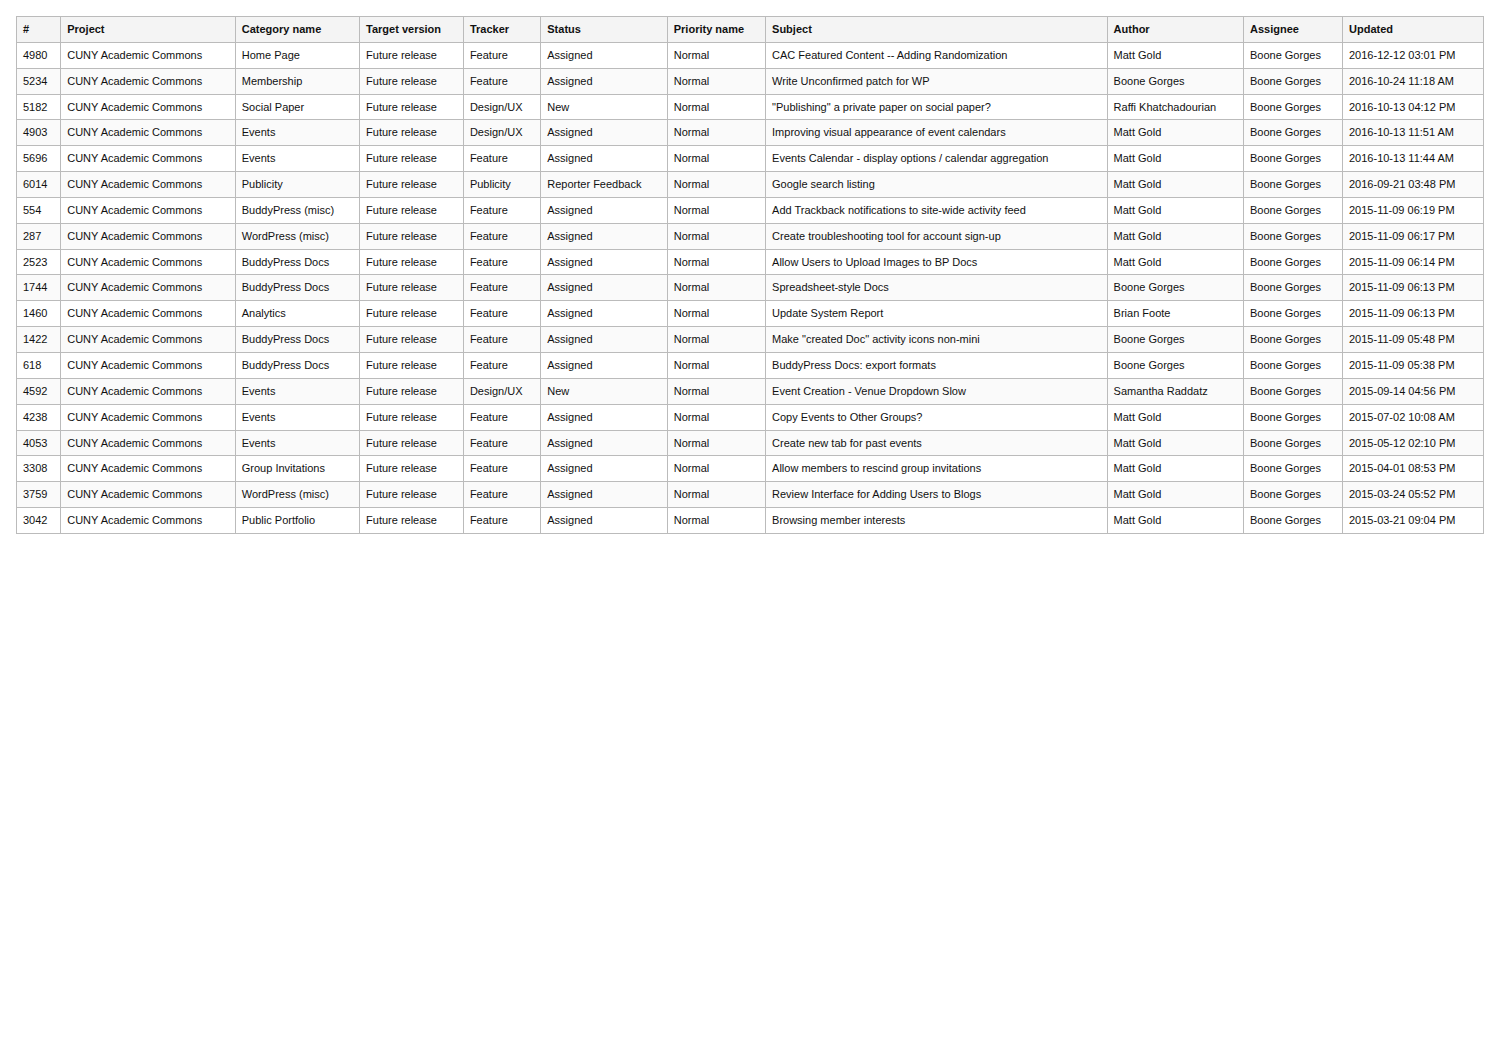Issues
| # | Project | Category name | Target version | Tracker | Status | Priority name | Subject | Author | Assignee | Updated |
| --- | --- | --- | --- | --- | --- | --- | --- | --- | --- | --- |
| 4980 | CUNY Academic Commons | Home Page | Future release | Feature | Assigned | Normal | CAC Featured Content -- Adding Randomization | Matt Gold | Boone Gorges | 2016-12-12 03:01 PM |
| 5234 | CUNY Academic Commons | Membership | Future release | Feature | Assigned | Normal | Write Unconfirmed patch for WP | Boone Gorges | Boone Gorges | 2016-10-24 11:18 AM |
| 5182 | CUNY Academic Commons | Social Paper | Future release | Design/UX | New | Normal | "Publishing" a private paper on social paper? | Raffi Khatchadourian | Boone Gorges | 2016-10-13 04:12 PM |
| 4903 | CUNY Academic Commons | Events | Future release | Design/UX | Assigned | Normal | Improving visual appearance of event calendars | Matt Gold | Boone Gorges | 2016-10-13 11:51 AM |
| 5696 | CUNY Academic Commons | Events | Future release | Feature | Assigned | Normal | Events Calendar - display options / calendar aggregation | Matt Gold | Boone Gorges | 2016-10-13 11:44 AM |
| 6014 | CUNY Academic Commons | Publicity | Future release | Publicity | Reporter Feedback | Normal | Google search listing | Matt Gold | Boone Gorges | 2016-09-21 03:48 PM |
| 554 | CUNY Academic Commons | BuddyPress (misc) | Future release | Feature | Assigned | Normal | Add Trackback notifications to site-wide activity feed | Matt Gold | Boone Gorges | 2015-11-09 06:19 PM |
| 287 | CUNY Academic Commons | WordPress (misc) | Future release | Feature | Assigned | Normal | Create troubleshooting tool for account sign-up | Matt Gold | Boone Gorges | 2015-11-09 06:17 PM |
| 2523 | CUNY Academic Commons | BuddyPress Docs | Future release | Feature | Assigned | Normal | Allow Users to Upload Images to BP Docs | Matt Gold | Boone Gorges | 2015-11-09 06:14 PM |
| 1744 | CUNY Academic Commons | BuddyPress Docs | Future release | Feature | Assigned | Normal | Spreadsheet-style Docs | Boone Gorges | Boone Gorges | 2015-11-09 06:13 PM |
| 1460 | CUNY Academic Commons | Analytics | Future release | Feature | Assigned | Normal | Update System Report | Brian Foote | Boone Gorges | 2015-11-09 06:13 PM |
| 1422 | CUNY Academic Commons | BuddyPress Docs | Future release | Feature | Assigned | Normal | Make "created Doc" activity icons non-mini | Boone Gorges | Boone Gorges | 2015-11-09 05:48 PM |
| 618 | CUNY Academic Commons | BuddyPress Docs | Future release | Feature | Assigned | Normal | BuddyPress Docs: export formats | Boone Gorges | Boone Gorges | 2015-11-09 05:38 PM |
| 4592 | CUNY Academic Commons | Events | Future release | Design/UX | New | Normal | Event Creation - Venue Dropdown Slow | Samantha Raddatz | Boone Gorges | 2015-09-14 04:56 PM |
| 4238 | CUNY Academic Commons | Events | Future release | Feature | Assigned | Normal | Copy Events to Other Groups? | Matt Gold | Boone Gorges | 2015-07-02 10:08 AM |
| 4053 | CUNY Academic Commons | Events | Future release | Feature | Assigned | Normal | Create new tab for past events | Matt Gold | Boone Gorges | 2015-05-12 02:10 PM |
| 3308 | CUNY Academic Commons | Group Invitations | Future release | Feature | Assigned | Normal | Allow members to rescind group invitations | Matt Gold | Boone Gorges | 2015-04-01 08:53 PM |
| 3759 | CUNY Academic Commons | WordPress (misc) | Future release | Feature | Assigned | Normal | Review Interface for Adding Users to Blogs | Matt Gold | Boone Gorges | 2015-03-24 05:52 PM |
| 3042 | CUNY Academic Commons | Public Portfolio | Future release | Feature | Assigned | Normal | Browsing member interests | Matt Gold | Boone Gorges | 2015-03-21 09:04 PM |